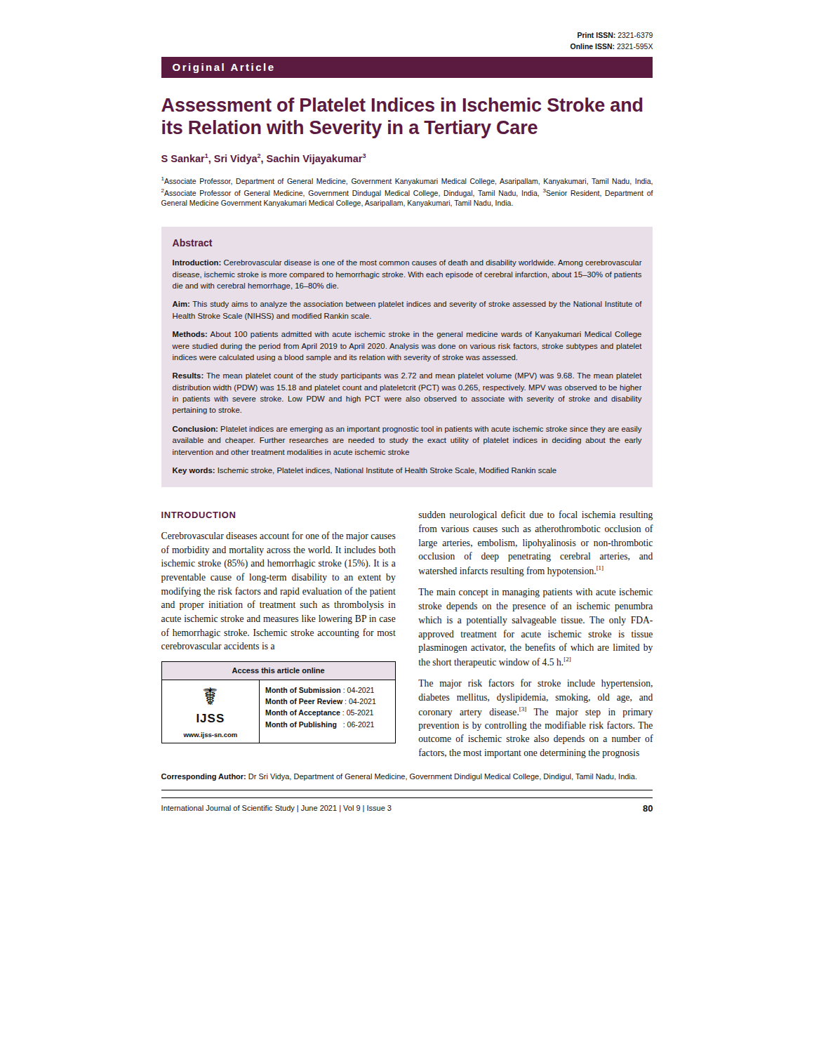Print ISSN: 2321-6379
Online ISSN: 2321-595X
Original Article
Assessment of Platelet Indices in Ischemic Stroke and its Relation with Severity in a Tertiary Care
S Sankar1, Sri Vidya2, Sachin Vijayakumar3
1Associate Professor, Department of General Medicine, Government Kanyakumari Medical College, Asaripallam, Kanyakumari, Tamil Nadu, India, 2Associate Professor of General Medicine, Government Dindugal Medical College, Dindugal, Tamil Nadu, India, 3Senior Resident, Department of General Medicine Government Kanyakumari Medical College, Asaripallam, Kanyakumari, Tamil Nadu, India.
Abstract
Introduction: Cerebrovascular disease is one of the most common causes of death and disability worldwide. Among cerebrovascular disease, ischemic stroke is more compared to hemorrhagic stroke. With each episode of cerebral infarction, about 15–30% of patients die and with cerebral hemorrhage, 16–80% die.
Aim: This study aims to analyze the association between platelet indices and severity of stroke assessed by the National Institute of Health Stroke Scale (NIHSS) and modified Rankin scale.
Methods: About 100 patients admitted with acute ischemic stroke in the general medicine wards of Kanyakumari Medical College were studied during the period from April 2019 to April 2020. Analysis was done on various risk factors, stroke subtypes and platelet indices were calculated using a blood sample and its relation with severity of stroke was assessed.
Results: The mean platelet count of the study participants was 2.72 and mean platelet volume (MPV) was 9.68. The mean platelet distribution width (PDW) was 15.18 and platelet count and plateletcrit (PCT) was 0.265, respectively. MPV was observed to be higher in patients with severe stroke. Low PDW and high PCT were also observed to associate with severity of stroke and disability pertaining to stroke.
Conclusion: Platelet indices are emerging as an important prognostic tool in patients with acute ischemic stroke since they are easily available and cheaper. Further researches are needed to study the exact utility of platelet indices in deciding about the early intervention and other treatment modalities in acute ischemic stroke
Key words: Ischemic stroke, Platelet indices, National Institute of Health Stroke Scale, Modified Rankin scale
INTRODUCTION
Cerebrovascular diseases account for one of the major causes of morbidity and mortality across the world. It includes both ischemic stroke (85%) and hemorrhagic stroke (15%). It is a preventable cause of long-term disability to an extent by modifying the risk factors and rapid evaluation of the patient and proper initiation of treatment such as thrombolysis in acute ischemic stroke and measures like lowering BP in case of hemorrhagic stroke. Ischemic stroke accounting for most cerebrovascular accidents is a
Access this article online
☤
IJSS
www.ijss-sn.com
Month of Submission : 04-2021
Month of Peer Review : 04-2021
Month of Acceptance : 05-2021
Month of Publishing : 06-2021
sudden neurological deficit due to focal ischemia resulting from various causes such as atherothrombotic occlusion of large arteries, embolism, lipohyalinosis or non-thrombotic occlusion of deep penetrating cerebral arteries, and watershed infarcts resulting from hypotension.[1]
The main concept in managing patients with acute ischemic stroke depends on the presence of an ischemic penumbra which is a potentially salvageable tissue. The only FDA-approved treatment for acute ischemic stroke is tissue plasminogen activator, the benefits of which are limited by the short therapeutic window of 4.5 h.[2]
The major risk factors for stroke include hypertension, diabetes mellitus, dyslipidemia, smoking, old age, and coronary artery disease.[3] The major step in primary prevention is by controlling the modifiable risk factors. The outcome of ischemic stroke also depends on a number of factors, the most important one determining the prognosis
Corresponding Author: Dr Sri Vidya, Department of General Medicine, Government Dindigul Medical College, Dindigul, Tamil Nadu, India.
International Journal of Scientific Study | June 2021 | Vol 9 | Issue 3
80